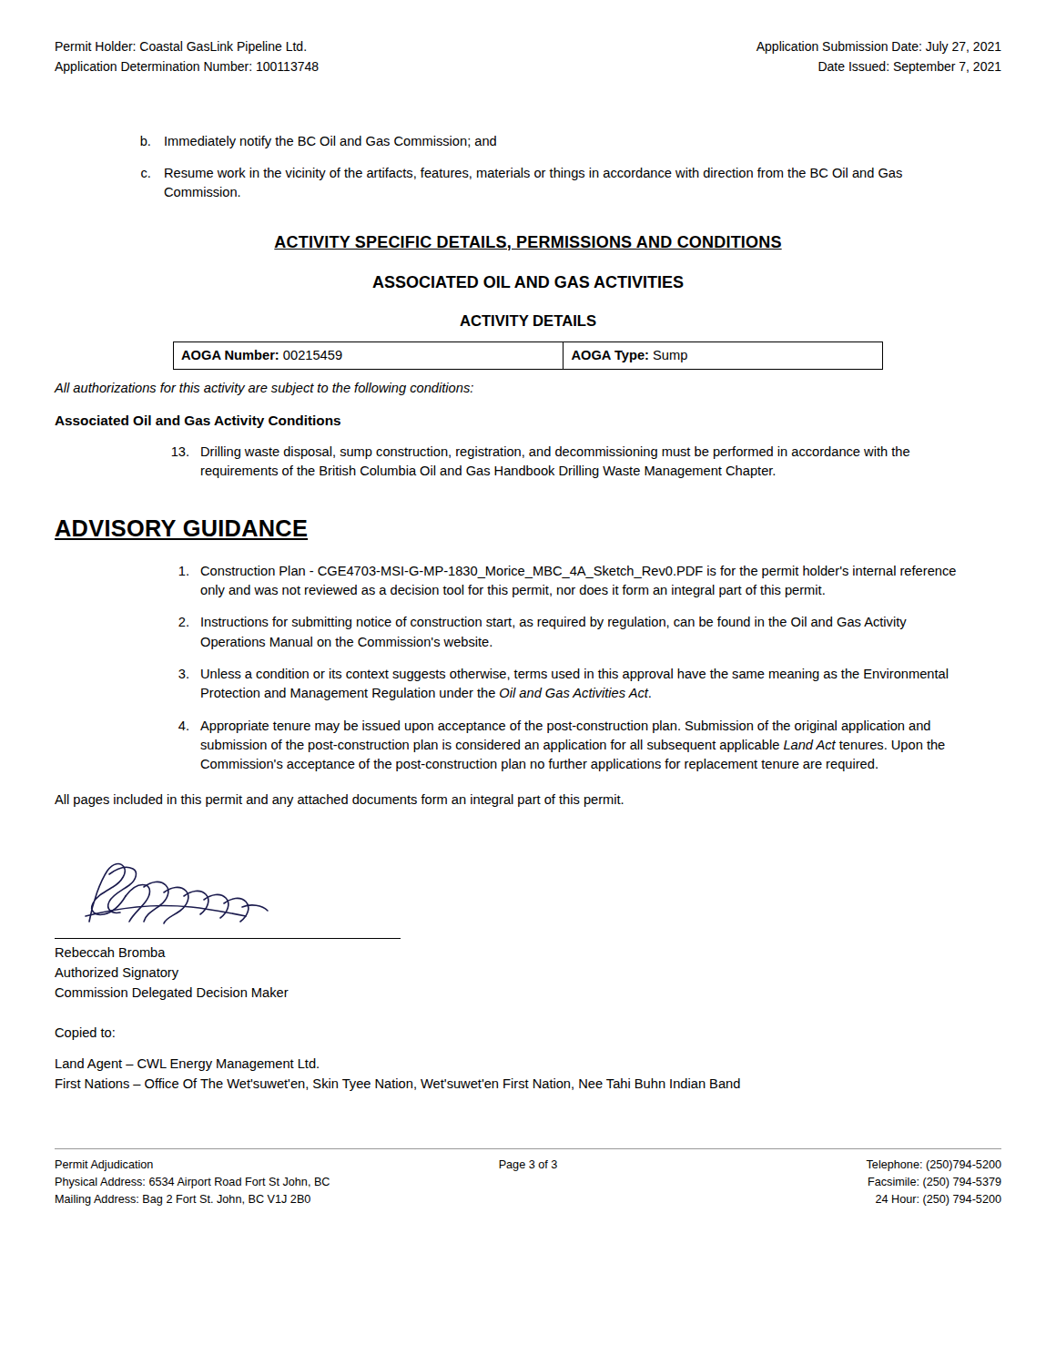Permit Holder: Coastal GasLink Pipeline Ltd.
Application Determination Number: 100113748
Application Submission Date: July 27, 2021
Date Issued: September 7, 2021
Immediately notify the BC Oil and Gas Commission; and
Resume work in the vicinity of the artifacts, features, materials or things in accordance with direction from the BC Oil and Gas Commission.
ACTIVITY SPECIFIC DETAILS, PERMISSIONS AND CONDITIONS
ASSOCIATED OIL AND GAS ACTIVITIES
ACTIVITY DETAILS
| AOGA Number: 00215459 | AOGA Type: Sump |
All authorizations for this activity are subject to the following conditions:
Associated Oil and Gas Activity Conditions
13. Drilling waste disposal, sump construction, registration, and decommissioning must be performed in accordance with the requirements of the British Columbia Oil and Gas Handbook Drilling Waste Management Chapter.
ADVISORY GUIDANCE
1. Construction Plan - CGE4703-MSI-G-MP-1830_Morice_MBC_4A_Sketch_Rev0.PDF is for the permit holder's internal reference only and was not reviewed as a decision tool for this permit, nor does it form an integral part of this permit.
2. Instructions for submitting notice of construction start, as required by regulation, can be found in the Oil and Gas Activity Operations Manual on the Commission's website.
3. Unless a condition or its context suggests otherwise, terms used in this approval have the same meaning as the Environmental Protection and Management Regulation under the Oil and Gas Activities Act.
4. Appropriate tenure may be issued upon acceptance of the post-construction plan. Submission of the original application and submission of the post-construction plan is considered an application for all subsequent applicable Land Act tenures. Upon the Commission's acceptance of the post-construction plan no further applications for replacement tenure are required.
All pages included in this permit and any attached documents form an integral part of this permit.
Rebeccah Bromba
Authorized Signatory
Commission Delegated Decision Maker
Copied to:
Land Agent – CWL Energy Management Ltd.
First Nations – Office Of The Wet'suwet'en, Skin Tyee Nation, Wet'suwet'en First Nation, Nee Tahi Buhn Indian Band
Permit Adjudication
Physical Address: 6534 Airport Road Fort St John, BC
Mailing Address: Bag 2 Fort St. John, BC V1J 2B0
Page 3 of 3
Telephone: (250)794-5200
Facsimile: (250) 794-5379
24 Hour: (250) 794-5200